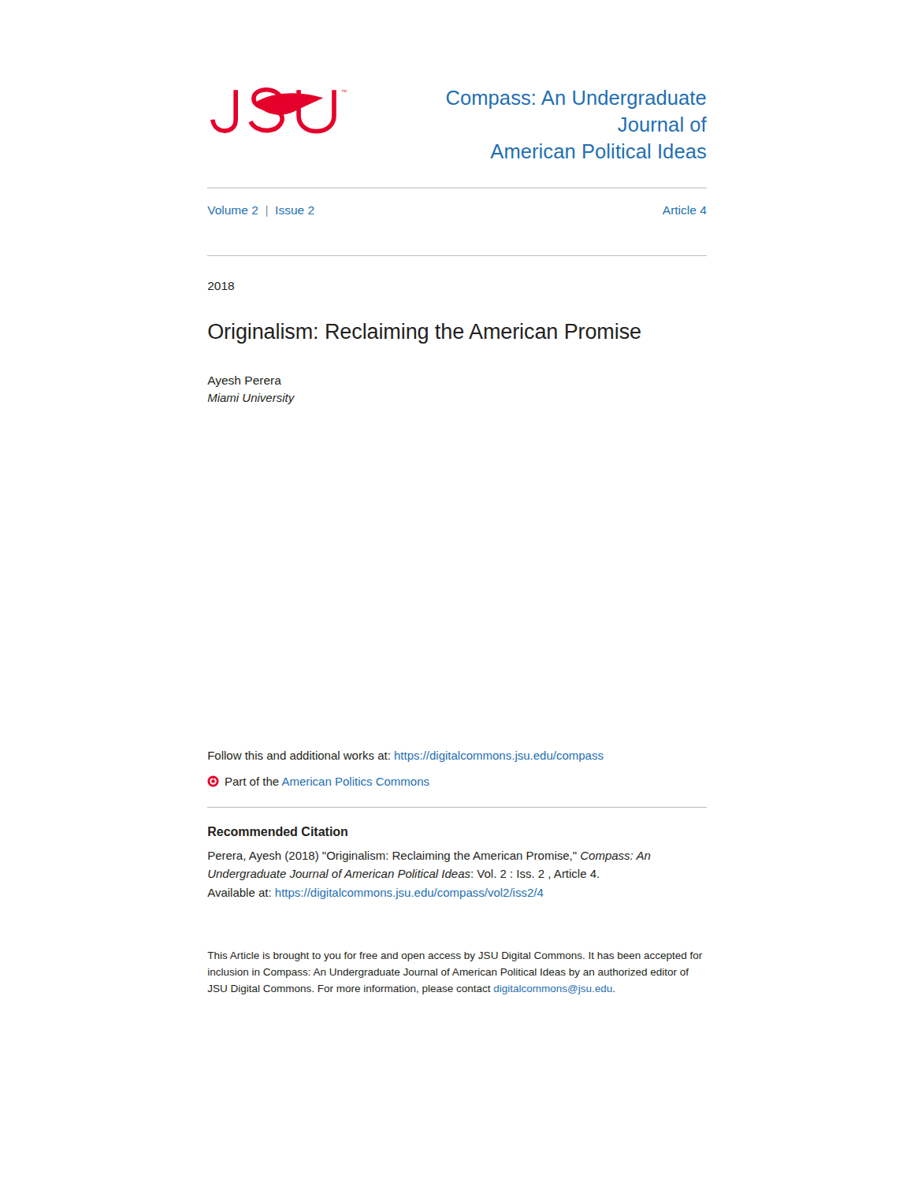™
Compass: An Undergraduate Journal of
American Political Ideas
Volume 2|Issue 2
Article 4
2018
Originalism: Reclaiming the American Promise
Ayesh Perera
Miami University
Follow this and additional works at: https://digitalcommons.jsu.edu/compass
Part of the American Politics Commons
Recommended Citation
Perera, Ayesh (2018) "Originalism: Reclaiming the American Promise," Compass: An Undergraduate Journal of American Political Ideas: Vol. 2 : Iss. 2 , Article 4.
Available at: https://digitalcommons.jsu.edu/compass/vol2/iss2/4
This Article is brought to you for free and open access by JSU Digital Commons. It has been accepted for inclusion in Compass: An Undergraduate Journal of American Political Ideas by an authorized editor of JSU Digital Commons. For more information, please contact digitalcommons@jsu.edu.